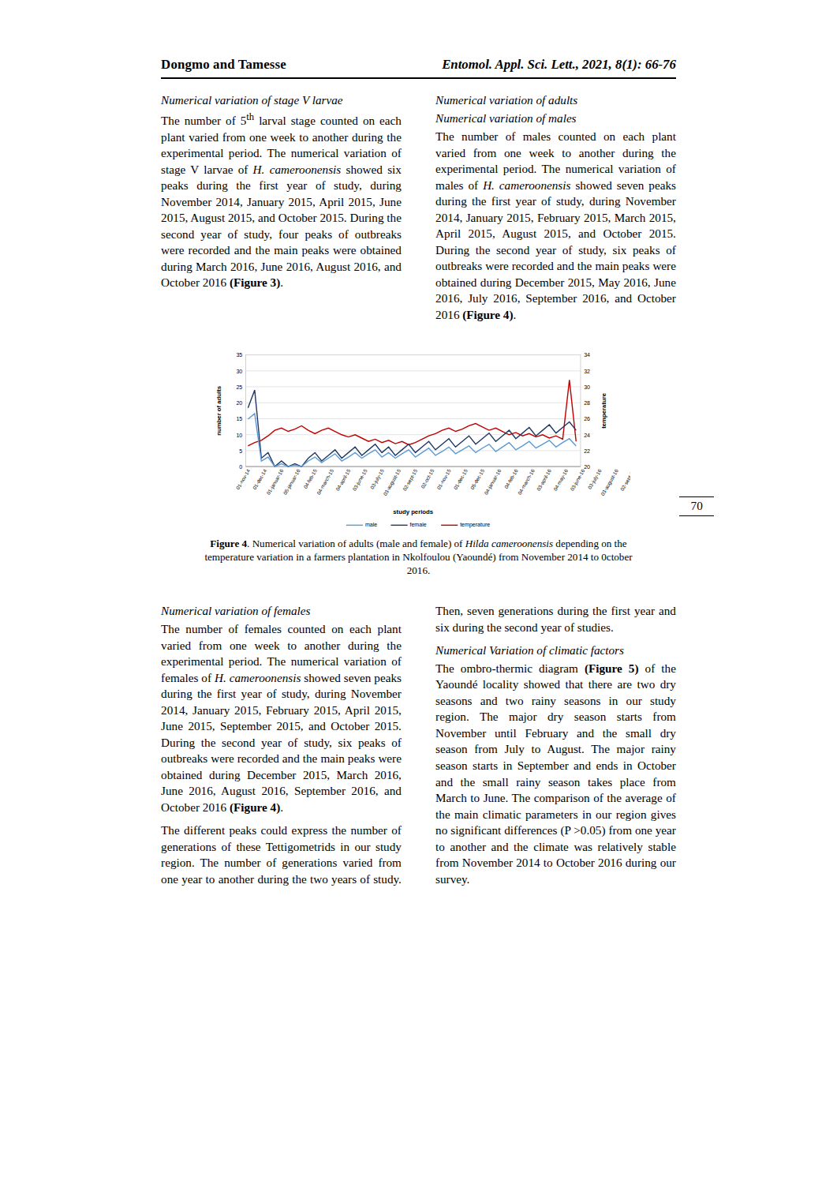Dongmo and Tamesse Entomol. Appl. Sci. Lett., 2021, 8(1): 66-76
Numerical variation of stage V larvae
The number of 5th larval stage counted on each plant varied from one week to another during the experimental period. The numerical variation of stage V larvae of H. cameroonensis showed six peaks during the first year of study, during November 2014, January 2015, April 2015, June 2015, August 2015, and October 2015. During the second year of study, four peaks of outbreaks were recorded and the main peaks were obtained during March 2016, June 2016, August 2016, and October 2016 (Figure 3).
Numerical variation of adults
Numerical variation of males
The number of males counted on each plant varied from one week to another during the experimental period. The numerical variation of males of H. cameroonensis showed seven peaks during the first year of study, during November 2014, January 2015, February 2015, March 2015, April 2015, August 2015, and October 2015. During the second year of study, six peaks of outbreaks were recorded and the main peaks were obtained during December 2015, May 2016, June 2016, July 2016, September 2016, and October 2016 (Figure 4).
35 30 25 20 15 10 5 0 number of adults 34 32 30 28 26 24 22 20 temperature 01-nov-14 01-dec-14 01-januar-16 05-januar-16 04-feb-15 04-march-15 04-april-15 03-june-15 03-july-15 03-august-15 02-sept-15 02-oct-15 01-nov-15 01-dec-15 05-dec-15 04-januar-16 04-feb-16 04-march-16 03-april-16 04-may-16 03-june-16 03-july-16 03-august-16 02-sept-16 02-oct-16 study periods male female temperature
Figure 4. Numerical variation of adults (male and female) of Hilda cameroonensis depending on the temperature variation in a farmers plantation in Nkolfoulou (Yaoundé) from November 2014 to 0ctober 2016.
Numerical variation of females
The number of females counted on each plant varied from one week to another during the experimental period. The numerical variation of females of H. cameroonensis showed seven peaks during the first year of study, during November 2014, January 2015, February 2015, April 2015, June 2015, September 2015, and October 2015. During the second year of study, six peaks of outbreaks were recorded and the main peaks were obtained during December 2015, March 2016, June 2016, August 2016, September 2016, and October 2016 (Figure 4).
The different peaks could express the number of generations of these Tettigometrids in our study region. The number of generations varied from one year to another during the two years of study. Then, seven generations during the first year and six during the second year of studies.
Numerical Variation of climatic factors
The ombro-thermic diagram (Figure 5) of the Yaoundé locality showed that there are two dry seasons and two rainy seasons in our study region. The major dry season starts from November until February and the small dry season from July to August. The major rainy season starts in September and ends in October and the small rainy season takes place from March to June. The comparison of the average of the main climatic parameters in our region gives no significant differences (P >0.05) from one year to another and the climate was relatively stable from November 2014 to October 2016 during our survey.
70